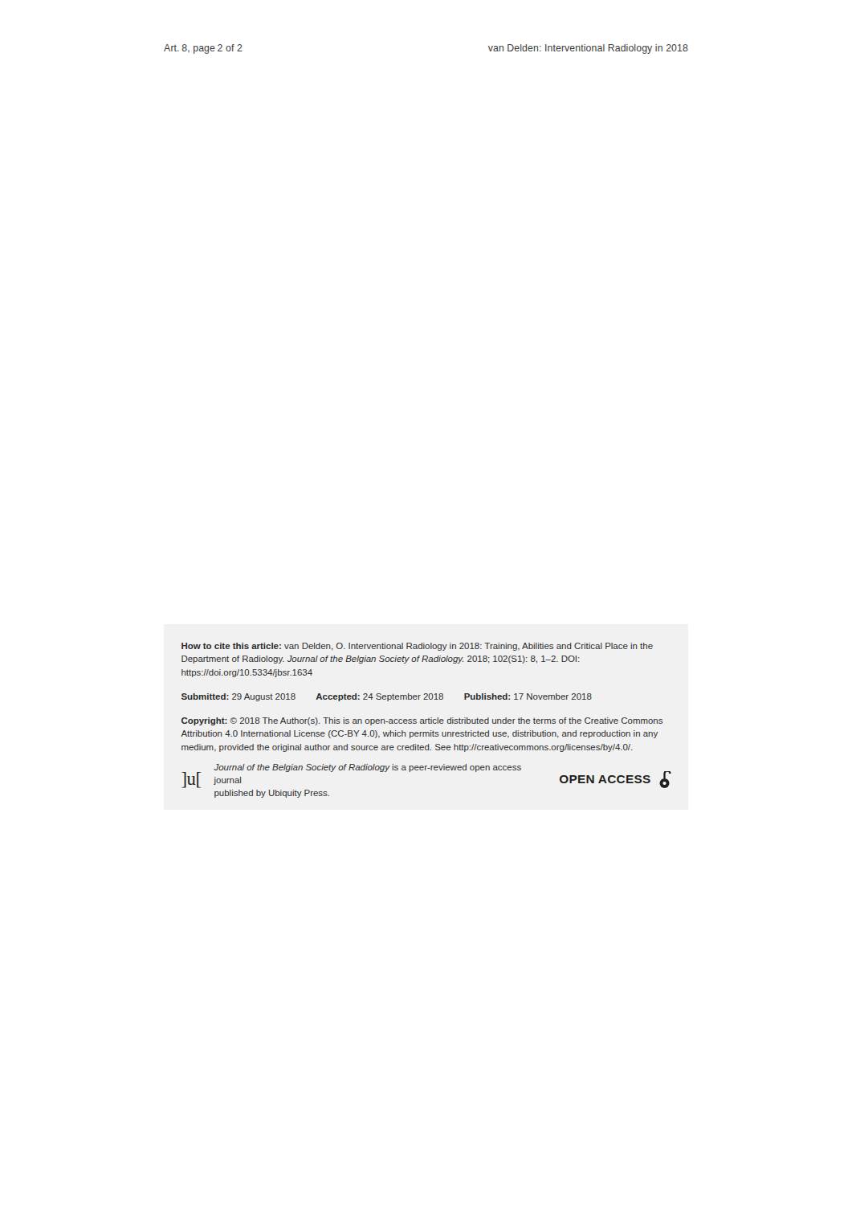Art. 8, page 2 of 2
van Delden: Interventional Radiology in 2018
How to cite this article: van Delden, O. Interventional Radiology in 2018: Training, Abilities and Critical Place in the Department of Radiology. Journal of the Belgian Society of Radiology. 2018; 102(S1): 8, 1–2. DOI: https://doi.org/10.5334/jbsr.1634
Submitted: 29 August 2018 Accepted: 24 September 2018 Published: 17 November 2018
Copyright: © 2018 The Author(s). This is an open-access article distributed under the terms of the Creative Commons Attribution 4.0 International License (CC-BY 4.0), which permits unrestricted use, distribution, and reproduction in any medium, provided the original author and source are credited. See http://creativecommons.org/licenses/by/4.0/.
]u[
Journal of the Belgian Society of Radiology is a peer-reviewed open access journal
published by Ubiquity Press.
OPEN ACCESS